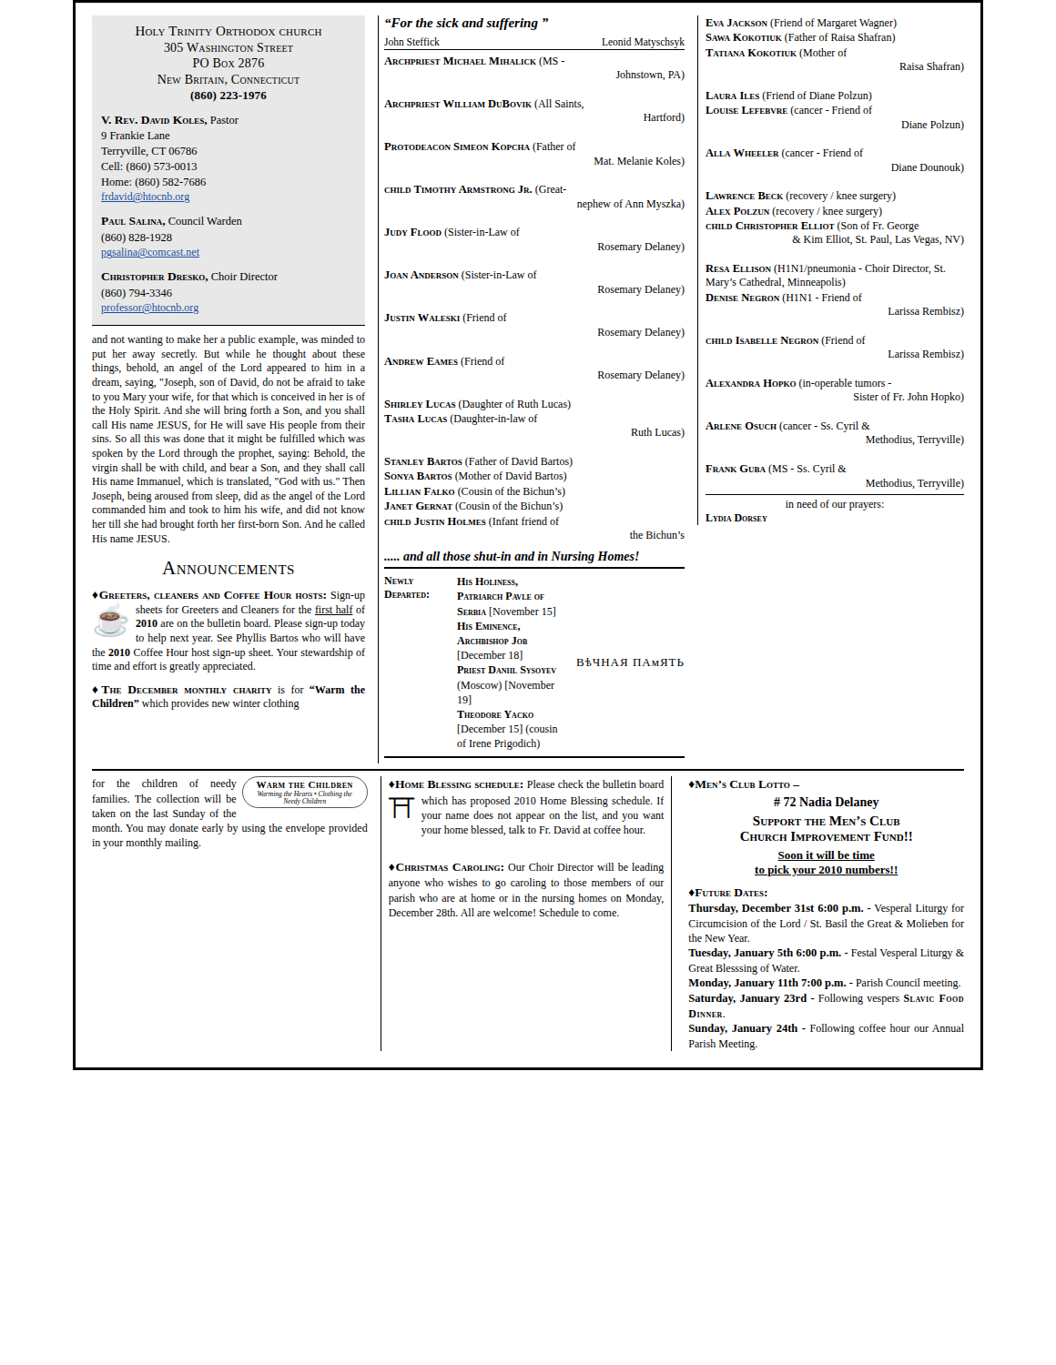Holy Trinity Orthodox church
305 Washington Street
PO Box 2876
New Britain, Connecticut
(860) 223-1976
V. Rev. David Koles, Pastor
9 Frankie Lane
Terryville, CT 06786
Cell: (860) 573-0013
Home: (860) 582-7686
frdavid@htocnb.org
Paul Salina, Council Warden
(860) 828-1928
pgsalina@comcast.net
Christopher Dresko, Choir Director
(860) 794-3346
professor@htocnb.org
and not wanting to make her a public example, was minded to put her away secretly. But while he thought about these things, behold, an angel of the Lord appeared to him in a dream, saying, "Joseph, son of David, do not be afraid to take to you Mary your wife, for that which is conceived in her is of the Holy Spirit. And she will bring forth a Son, and you shall call His name JESUS, for He will save His people from their sins. So all this was done that it might be fulfilled which was spoken by the Lord through the prophet, saying: Behold, the virgin shall be with child, and bear a Son, and they shall call His name Immanuel, which is translated, "God with us." Then Joseph, being aroused from sleep, did as the angel of the Lord commanded him and took to him his wife, and did not know her till she had brought forth her first-born Son. And he called His name JESUS.
Announcements
♦Greeters, cleaners and Coffee Hour hosts: Sign-up sheets for ☕ Greeters and Cleaners for the first half of 2010 are on the bulletin board. Please sign-up today to help next year. See Phyllis Bartos who will have the 2010 Coffee Hour host sign-up sheet. Your stewardship of time and effort is greatly appreciated.
♦The December monthly charity is for “Warm the Children” which provides new winter clothing
“For the sick and suffering ”
John Steffick Leonid Matyschsyk
Archpriest Michael Mihalick (MS - Johnstown, PA)
Archpriest William DuBovik (All Saints, Hartford)
Protodeacon Simeon Kopcha (Father of Mat. Melanie Koles)
child Timothy Armstrong Jr. (Great-nephew of Ann Myszka)
Judy Flood (Sister-in-Law of Rosemary Delaney)
Joan Anderson (Sister-in-Law of Rosemary Delaney)
Justin Waleski (Friend of Rosemary Delaney)
Andrew Eames (Friend of Rosemary Delaney)
Shirley Lucas (Daughter of Ruth Lucas)
Tasha Lucas (Daughter-in-law of Ruth Lucas)
Stanley Bartos (Father of David Bartos)
Sonya Bartos (Mother of David Bartos)
Lillian Falko (Cousin of the Bichun’s)
Janet Gernat (Cousin of the Bichun’s)
child Justin Holmes (Infant friend of the Bichun’s
..... and all those shut-in and in Nursing Homes!
Newly
Departed:
His Holiness, Patriarch Pavle of Serbia [November 15]
His Eminence, Archbishop Job [December 18]
Priest Daniil Sysoyev (Moscow) [November 19]
Theodore Yacko [December 15] (cousin of Irene Prigodich)
ВѣЧНАЯ ПАмЯТЬ
Eva Jackson (Friend of Margaret Wagner)
Sawa Kokotiuk (Father of Raisa Shafran)
Tatiana Kokotiuk (Mother of Raisa Shafran)
Laura Iles (Friend of Diane Polzun)
Louise Lefebvre (cancer - Friend of Diane Polzun)
Alla Wheeler (cancer - Friend of Diane Dounouk)
Lawrence Beck (recovery / knee surgery)
Alex Polzun (recovery / knee surgery)
child Christopher Elliot (Son of Fr. George & Kim Elliot, St. Paul, Las Vegas, NV)
Resa Ellison (H1N1/pneumonia - Choir Director, St. Mary’s Cathedral, Minneapolis)
Denise Negron (H1N1 - Friend of Larissa Rembisz)
child Isabelle Negron (Friend of Larissa Rembisz)
Alexandra Hopko (in-operable tumors - Sister of Fr. John Hopko)
Arlene Osuch (cancer - Ss. Cyril & Methodius, Terryville)
Frank Guba (MS - Ss. Cyril & Methodius, Terryville)
in need of our prayers:
Lydia Dorsey
Warm the Children
Warming the Hearts • Clothing the Needy Children
for the children of needy families. The collection will be taken on the last Sunday of the month. You may donate early by using the envelope provided in your monthly mailing.
♦Home Blessing schedule: Please check the bulletin board which has proposed 2010 Home Blessing schedule. ⛩ If your name does not appear on the list, and you want your home blessed, talk to Fr. David at coffee hour.
♦Christmas Caroling: Our Choir Director will be leading anyone who wishes to go caroling to those members of our parish who are at home or in the nursing homes on Monday, December 28th. All are welcome! Schedule to come.
♦Men’s Club Lotto – # 72 Nadia Delaney Support the Men’s Club
Church Improvement Fund!! Soon it will be time
to pick your 2010 numbers!!
♦Future Dates:
Thursday, December 31st 6:00 p.m. - Vesperal Liturgy for Circumcision of the Lord / St. Basil the Great & Molieben for the New Year.
Tuesday, January 5th 6:00 p.m. - Festal Vesperal Liturgy & Great Blesssing of Water.
Monday, January 11th 7:00 p.m. - Parish Council meeting.
Saturday, January 23rd - Following vespers Slavic Food Dinner.
Sunday, January 24th - Following coffee hour our Annual Parish Meeting.